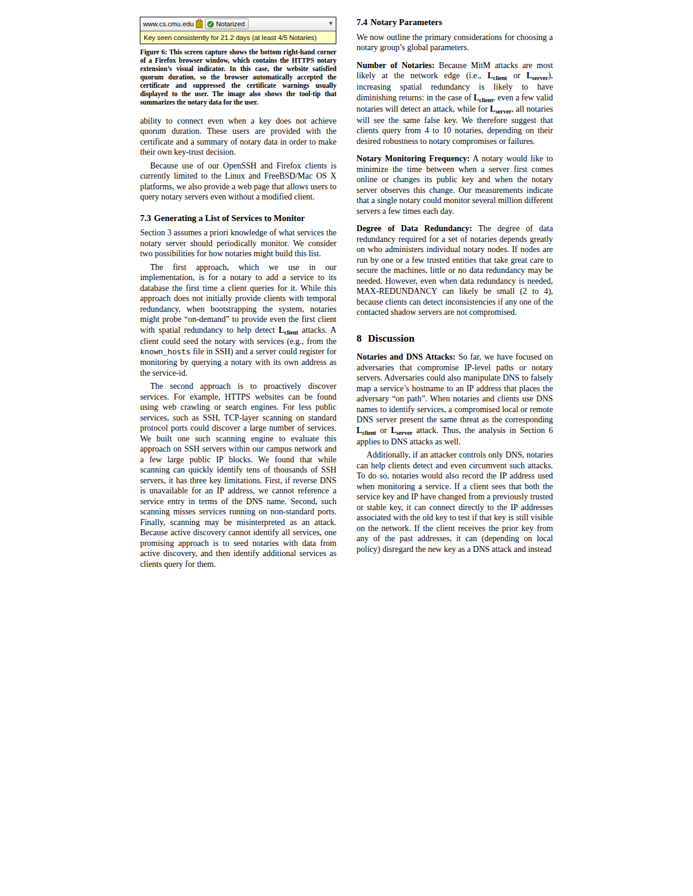www.cs.cmu.edu ✓Notarized
▼
Key seen consistently for 21.2 days (at least 4/5 Notaries)
Figure 6: This screen capture shows the bottom right-hand corner of a Firefox browser window, which contains the HTTPS notary extension’s visual indicator. In this case, the website satisfied quorum duration, so the browser automatically accepted the certificate and suppressed the certificate warnings usually displayed to the user. The image also shows the tool-tip that summarizes the notary data for the user.
ability to connect even when a key does not achieve quorum duration. These users are provided with the certificate and a summary of notary data in order to make their own key-trust decision.
Because use of our OpenSSH and Firefox clients is currently limited to the Linux and FreeBSD/Mac OS X platforms, we also provide a web page that allows users to query notary servers even without a modified client.
7.3 Generating a List of Services to Monitor
Section 3 assumes a priori knowledge of what services the notary server should periodically monitor. We consider two possibilities for how notaries might build this list.
The first approach, which we use in our implementation, is for a notary to add a service to its database the first time a client queries for it. While this approach does not initially provide clients with temporal redundancy, when bootstrapping the system, notaries might probe “on-demand” to provide even the first client with spatial redundancy to help detect Lclient attacks. A client could seed the notary with services (e.g., from the known_hosts file in SSH) and a server could register for monitoring by querying a notary with its own address as the service-id.
The second approach is to proactively discover services. For example, HTTPS websites can be found using web crawling or search engines. For less public services, such as SSH, TCP-layer scanning on standard protocol ports could discover a large number of services. We built one such scanning engine to evaluate this approach on SSH servers within our campus network and a few large public IP blocks. We found that while scanning can quickly identify tens of thousands of SSH servers, it has three key limitations. First, if reverse DNS is unavailable for an IP address, we cannot reference a service entry in terms of the DNS name. Second, such scanning misses services running on non-standard ports. Finally, scanning may be misinterpreted as an attack. Because active discovery cannot identify all services, one promising approach is to seed notaries with data from active discovery, and then identify additional services as clients query for them.
7.4 Notary Parameters
We now outline the primary considerations for choosing a notary group’s global parameters.
Number of Notaries: Because MitM attacks are most likely at the network edge (i.e., Lclient or Lserver), increasing spatial redundancy is likely to have diminishing returns: in the case of Lclient, even a few valid notaries will detect an attack, while for Lserver, all notaries will see the same false key. We therefore suggest that clients query from 4 to 10 notaries, depending on their desired robustness to notary compromises or failures.
Notary Monitoring Frequency: A notary would like to minimize the time between when a server first comes online or changes its public key and when the notary server observes this change. Our measurements indicate that a single notary could monitor several million different servers a few times each day.
Degree of Data Redundancy: The degree of data redundancy required for a set of notaries depends greatly on who administers individual notary nodes. If nodes are run by one or a few trusted entities that take great care to secure the machines, little or no data redundancy may be needed. However, even when data redundancy is needed, MAX-REDUNDANCY can likely be small (2 to 4), because clients can detect inconsistencies if any one of the contacted shadow servers are not compromised.
8 Discussion
Notaries and DNS Attacks: So far, we have focused on adversaries that compromise IP-level paths or notary servers. Adversaries could also manipulate DNS to falsely map a service’s hostname to an IP address that places the adversary “on path”. When notaries and clients use DNS names to identify services, a compromised local or remote DNS server present the same threat as the corresponding Lclient or Lserver attack. Thus, the analysis in Section 6 applies to DNS attacks as well.
Additionally, if an attacker controls only DNS, notaries can help clients detect and even circumvent such attacks. To do so, notaries would also record the IP address used when monitoring a service. If a client sees that both the service key and IP have changed from a previously trusted or stable key, it can connect directly to the IP addresses associated with the old key to test if that key is still visible on the network. If the client receives the prior key from any of the past addresses, it can (depending on local policy) disregard the new key as a DNS attack and instead